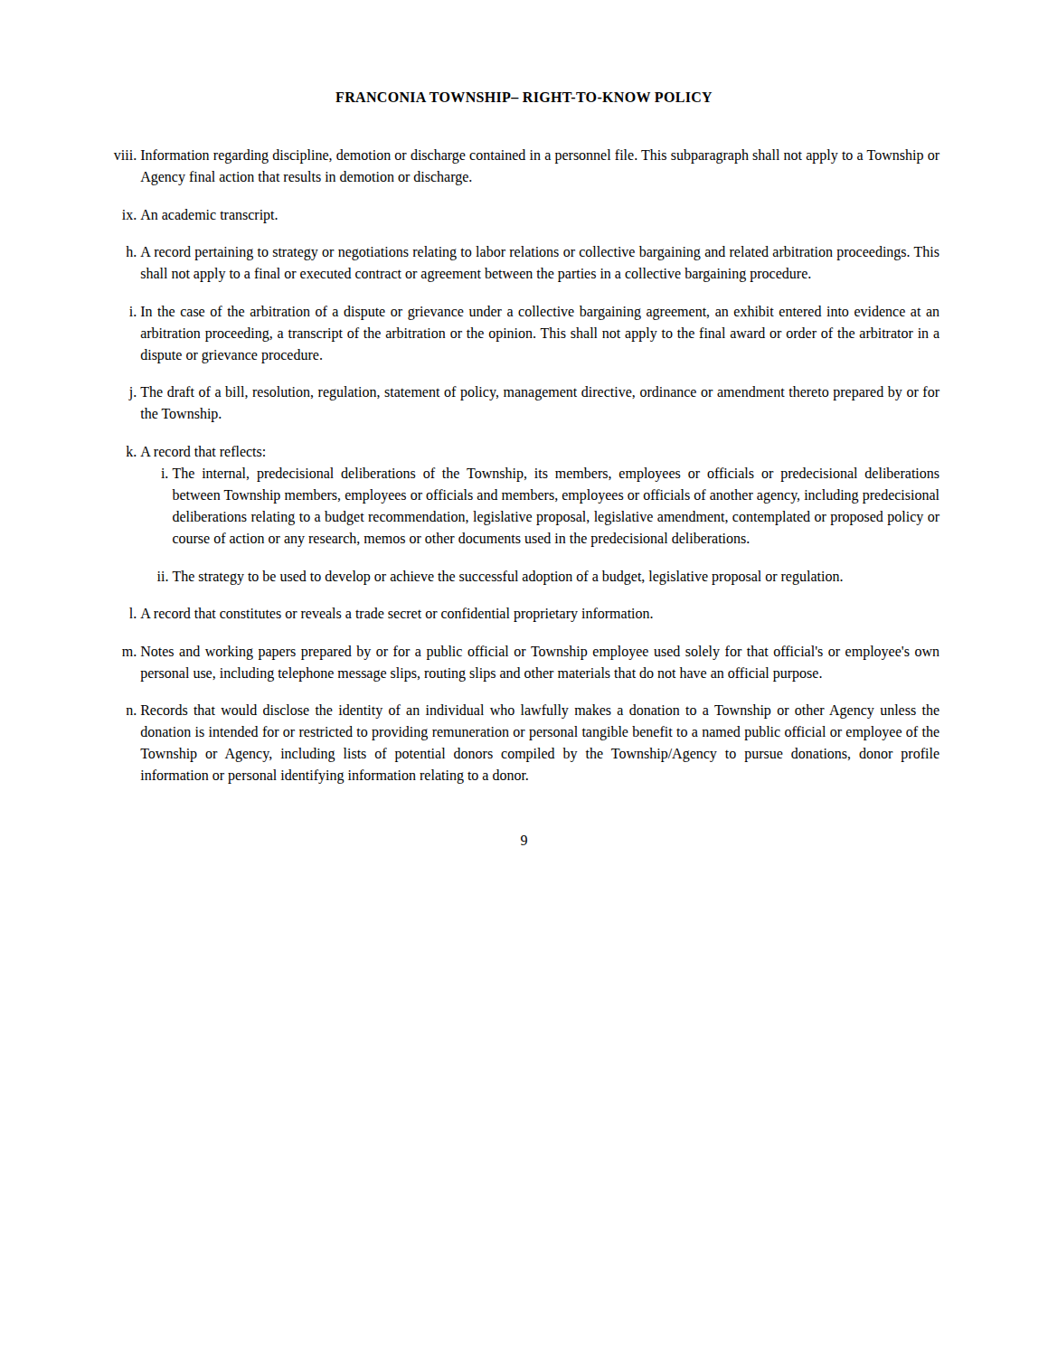Franconia Township– Right-to-Know Policy
Information regarding discipline, demotion or discharge contained in a personnel file. This subparagraph shall not apply to a Township or Agency final action that results in demotion or discharge.
An academic transcript.
A record pertaining to strategy or negotiations relating to labor relations or collective bargaining and related arbitration proceedings. This shall not apply to a final or executed contract or agreement between the parties in a collective bargaining procedure.
In the case of the arbitration of a dispute or grievance under a collective bargaining agreement, an exhibit entered into evidence at an arbitration proceeding, a transcript of the arbitration or the opinion. This shall not apply to the final award or order of the arbitrator in a dispute or grievance procedure.
The draft of a bill, resolution, regulation, statement of policy, management directive, ordinance or amendment thereto prepared by or for the Township.
A record that reflects:
The internal, predecisional deliberations of the Township, its members, employees or officials or predecisional deliberations between Township members, employees or officials and members, employees or officials of another agency, including predecisional deliberations relating to a budget recommendation, legislative proposal, legislative amendment, contemplated or proposed policy or course of action or any research, memos or other documents used in the predecisional deliberations.
The strategy to be used to develop or achieve the successful adoption of a budget, legislative proposal or regulation.
A record that constitutes or reveals a trade secret or confidential proprietary information.
Notes and working papers prepared by or for a public official or Township employee used solely for that official's or employee's own personal use, including telephone message slips, routing slips and other materials that do not have an official purpose.
Records that would disclose the identity of an individual who lawfully makes a donation to a Township or other Agency unless the donation is intended for or restricted to providing remuneration or personal tangible benefit to a named public official or employee of the Township or Agency, including lists of potential donors compiled by the Township/Agency to pursue donations, donor profile information or personal identifying information relating to a donor.
9